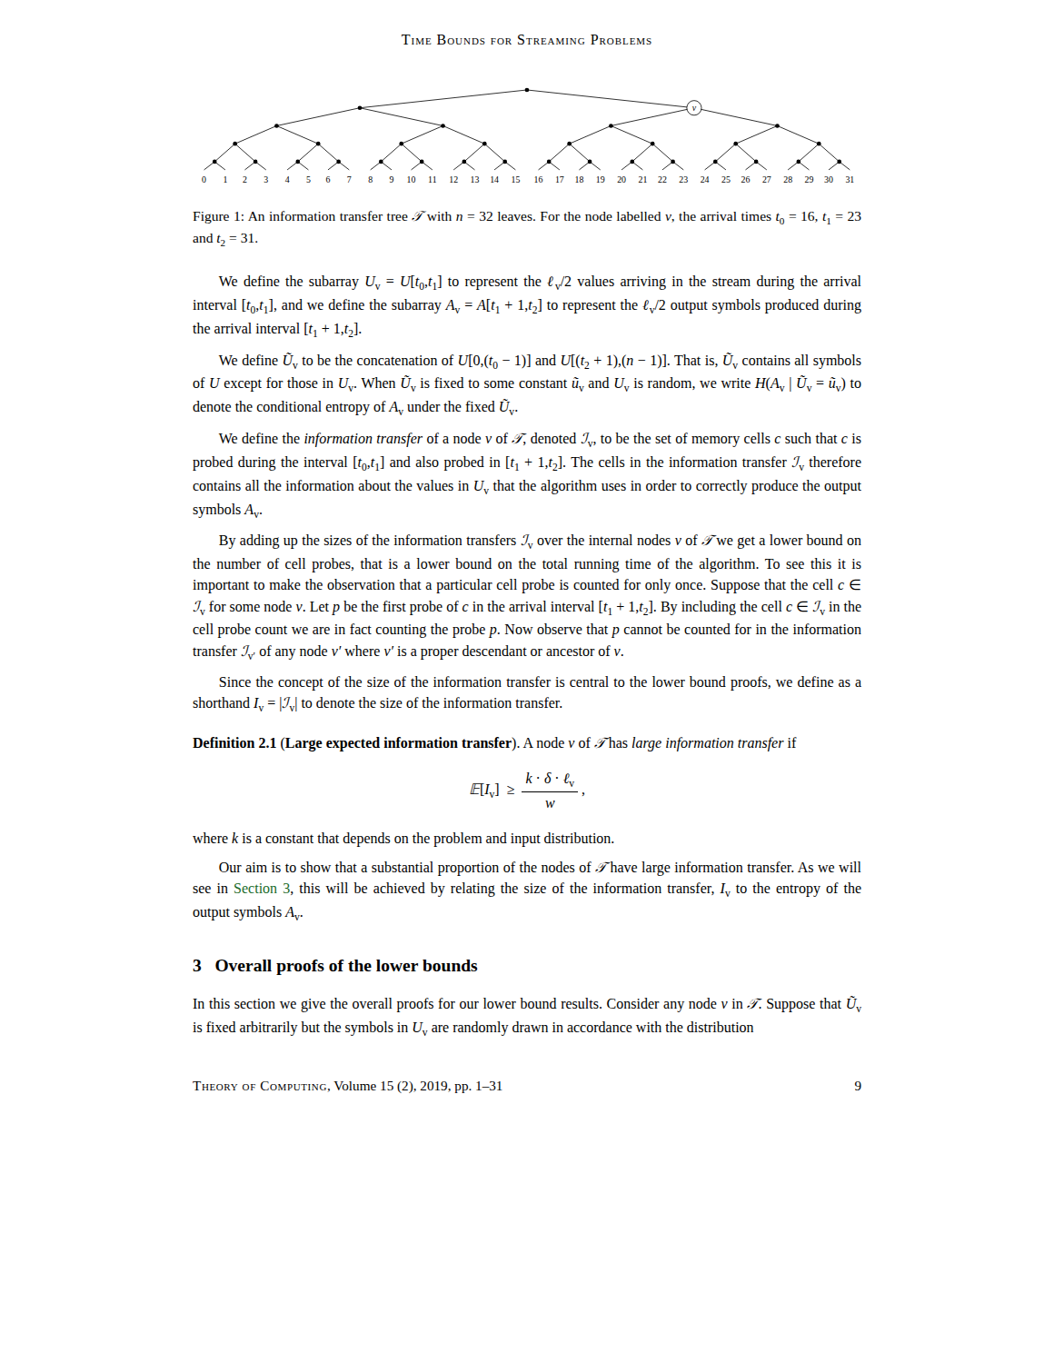Time Bounds for Streaming Problems
v 0 1 2 3 4 5 6 7 8 9 10 11 12 13 14 15 16 17 18 19 20 21 22 23 24 25 26 27 28 29 30 31
Figure 1: An information transfer tree 𝒯 with n = 32 leaves. For the node labelled v, the arrival times t0 = 16, t1 = 23 and t2 = 31.
We define the subarray Uv = U[t0,t1] to represent the ℓv/2 values arriving in the stream during the arrival interval [t0,t1], and we define the subarray Av = A[t1 + 1,t2] to represent the ℓv/2 output symbols produced during the arrival interval [t1 + 1,t2].
We define Ũv to be the concatenation of U[0,(t0 − 1)] and U[(t2 + 1),(n − 1)]. That is, Ũv contains all symbols of U except for those in Uv. When Ũv is fixed to some constant ũv and Uv is random, we write H(Av | Ũv = ũv) to denote the conditional entropy of Av under the fixed Ũv.
We define the information transfer of a node v of 𝒯, denoted ℐv, to be the set of memory cells c such that c is probed during the interval [t0,t1] and also probed in [t1 + 1,t2]. The cells in the information transfer ℐv therefore contains all the information about the values in Uv that the algorithm uses in order to correctly produce the output symbols Av.
By adding up the sizes of the information transfers ℐv over the internal nodes v of 𝒯 we get a lower bound on the number of cell probes, that is a lower bound on the total running time of the algorithm. To see this it is important to make the observation that a particular cell probe is counted for only once. Suppose that the cell c ∈ ℐv for some node v. Let p be the first probe of c in the arrival interval [t1 + 1,t2]. By including the cell c ∈ ℐv in the cell probe count we are in fact counting the probe p. Now observe that p cannot be counted for in the information transfer ℐv′ of any node v′ where v′ is a proper descendant or ancestor of v.
Since the concept of the size of the information transfer is central to the lower bound proofs, we define as a shorthand Iv = |ℐv| to denote the size of the information transfer.
Definition 2.1 (Large expected information transfer). A node v of 𝒯 has large information transfer if
𝔼[Iv] ≥ k · δ · ℓv w ,
where k is a constant that depends on the problem and input distribution.
Our aim is to show that a substantial proportion of the nodes of 𝒯 have large information transfer. As we will see in Section 3, this will be achieved by relating the size of the information transfer, Iv to the entropy of the output symbols Av.
3 Overall proofs of the lower bounds
In this section we give the overall proofs for our lower bound results. Consider any node v in 𝒯. Suppose that Ũv is fixed arbitrarily but the symbols in Uv are randomly drawn in accordance with the distribution
Theory of Computing, Volume 15 (2), 2019, pp. 1–31 9